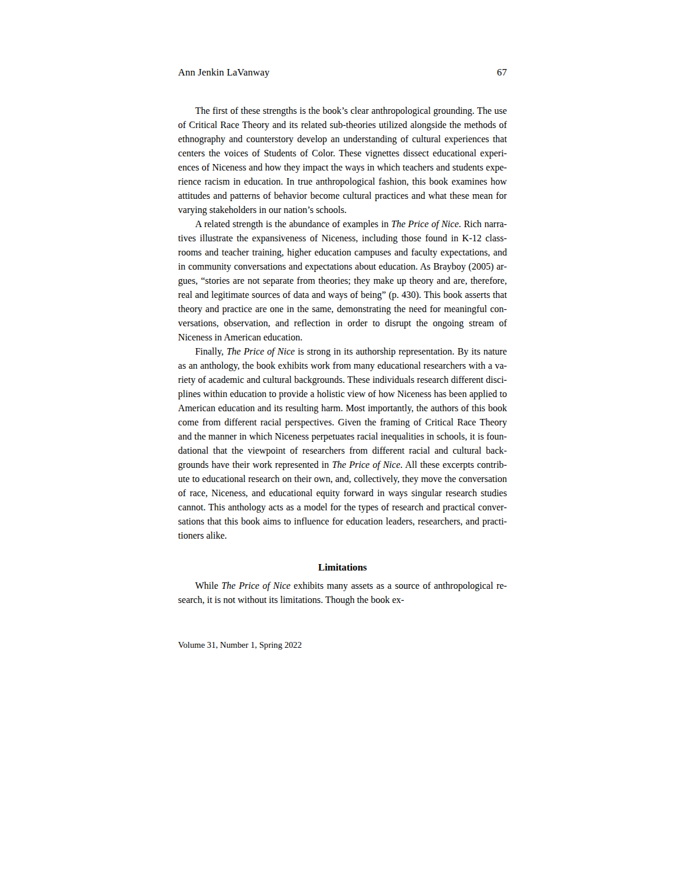Ann Jenkin LaVanway 67
The first of these strengths is the book’s clear anthropological grounding. The use of Critical Race Theory and its related sub-theories utilized alongside the methods of ethnography and counterstory develop an understanding of cultural experiences that centers the voices of Students of Color. These vignettes dissect educational experiences of Niceness and how they impact the ways in which teachers and students experience racism in education. In true anthropological fashion, this book examines how attitudes and patterns of behavior become cultural practices and what these mean for varying stakeholders in our nation’s schools.
A related strength is the abundance of examples in The Price of Nice. Rich narratives illustrate the expansiveness of Niceness, including those found in K-12 classrooms and teacher training, higher education campuses and faculty expectations, and in community conversations and expectations about education. As Brayboy (2005) argues, “stories are not separate from theories; they make up theory and are, therefore, real and legitimate sources of data and ways of being” (p. 430). This book asserts that theory and practice are one in the same, demonstrating the need for meaningful conversations, observation, and reflection in order to disrupt the ongoing stream of Niceness in American education.
Finally, The Price of Nice is strong in its authorship representation. By its nature as an anthology, the book exhibits work from many educational researchers with a variety of academic and cultural backgrounds. These individuals research different disciplines within education to provide a holistic view of how Niceness has been applied to American education and its resulting harm. Most importantly, the authors of this book come from different racial perspectives. Given the framing of Critical Race Theory and the manner in which Niceness perpetuates racial inequalities in schools, it is foundational that the viewpoint of researchers from different racial and cultural backgrounds have their work represented in The Price of Nice. All these excerpts contribute to educational research on their own, and, collectively, they move the conversation of race, Niceness, and educational equity forward in ways singular research studies cannot. This anthology acts as a model for the types of research and practical conversations that this book aims to influence for education leaders, researchers, and practitioners alike.
Limitations
While The Price of Nice exhibits many assets as a source of anthropological research, it is not without its limitations. Though the book ex-
Volume 31, Number 1, Spring 2022